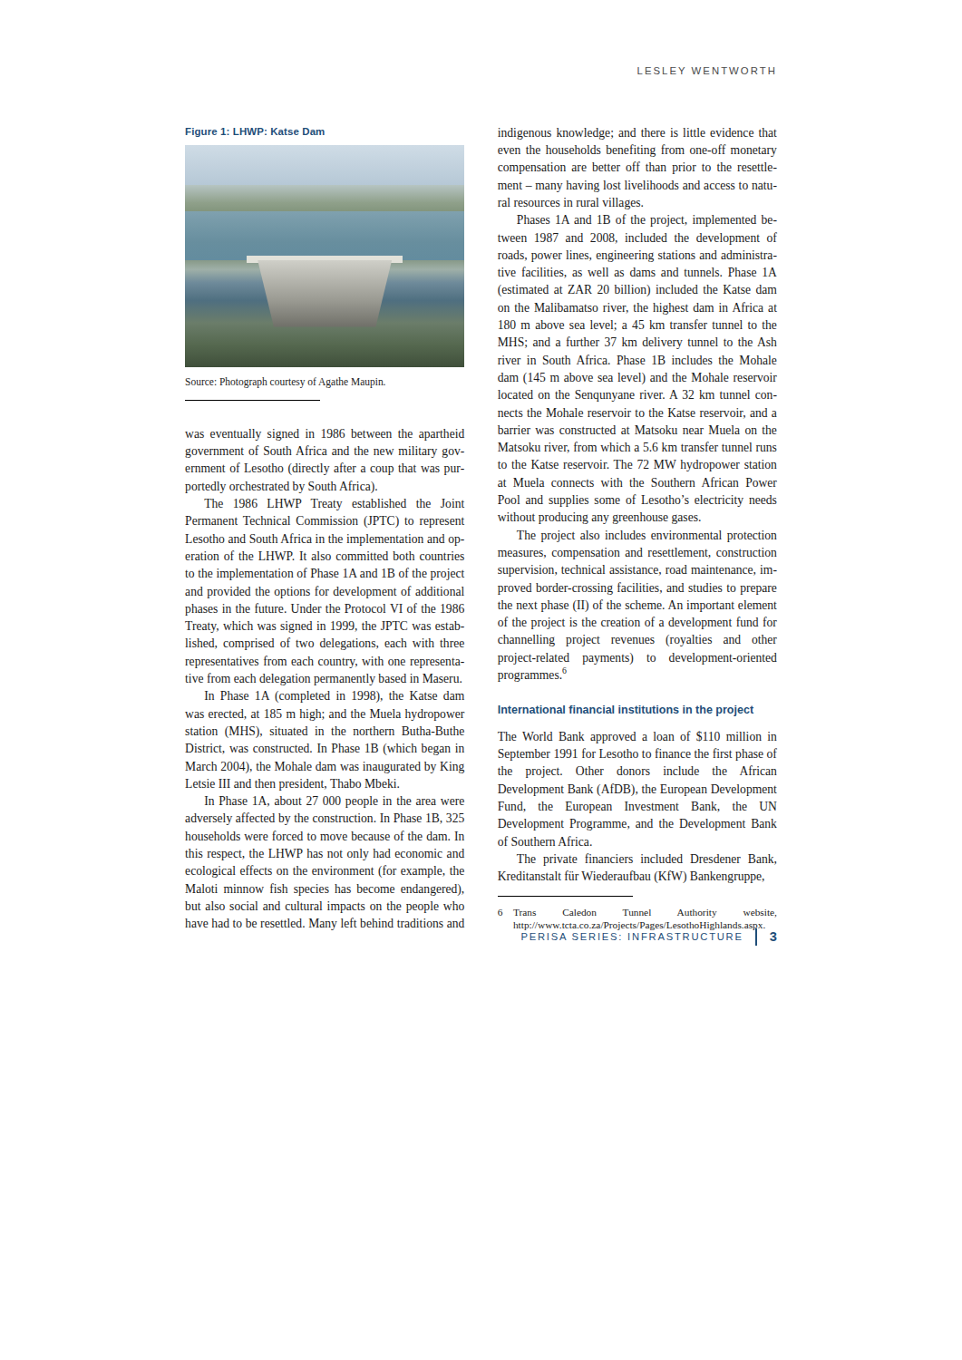Lesley Wentworth
Figure 1: LHWP: Katse Dam
Source: Photograph courtesy of Agathe Maupin.
was eventually signed in 1986 between the apartheid government of South Africa and the new military government of Lesotho (directly after a coup that was purportedly orchestrated by South Africa).
The 1986 LHWP Treaty established the Joint Permanent Technical Commission (JPTC) to represent Lesotho and South Africa in the implementation and operation of the LHWP. It also committed both countries to the implementation of Phase 1A and 1B of the project and provided the options for development of additional phases in the future. Under the Protocol VI of the 1986 Treaty, which was signed in 1999, the JPTC was established, comprised of two delegations, each with three representatives from each country, with one representative from each delegation permanently based in Maseru.
In Phase 1A (completed in 1998), the Katse dam was erected, at 185 m high; and the Muela hydropower station (MHS), situated in the northern Butha-Buthe District, was constructed. In Phase 1B (which began in March 2004), the Mohale dam was inaugurated by King Letsie III and then president, Thabo Mbeki.
In Phase 1A, about 27 000 people in the area were adversely affected by the construction. In Phase 1B, 325 households were forced to move because of the dam. In this respect, the LHWP has not only had economic and ecological effects on the environment (for example, the Maloti minnow fish species has become endangered), but also social and cultural impacts on the people who have had to be resettled. Many left behind traditions and indigenous knowledge; and there is little evidence that even the households benefiting from one-off monetary compensation are better off than prior to the resettlement – many having lost livelihoods and access to natural resources in rural villages.
Phases 1A and 1B of the project, implemented between 1987 and 2008, included the development of roads, power lines, engineering stations and administrative facilities, as well as dams and tunnels. Phase 1A (estimated at ZAR 20 billion) included the Katse dam on the Malibamatso river, the highest dam in Africa at 180 m above sea level; a 45 km transfer tunnel to the MHS; and a further 37 km delivery tunnel to the Ash river in South Africa. Phase 1B includes the Mohale dam (145 m above sea level) and the Mohale reservoir located on the Senqunyane river. A 32 km tunnel connects the Mohale reservoir to the Katse reservoir, and a barrier was constructed at Matsoku near Muela on the Matsoku river, from which a 5.6 km transfer tunnel runs to the Katse reservoir. The 72 MW hydropower station at Muela connects with the Southern African Power Pool and supplies some of Lesotho’s electricity needs without producing any greenhouse gases.
The project also includes environmental protection measures, compensation and resettlement, construction supervision, technical assistance, road maintenance, improved border-crossing facilities, and studies to prepare the next phase (II) of the scheme. An important element of the project is the creation of a development fund for channelling project revenues (royalties and other project-related payments) to development-oriented programmes.6
International financial institutions in the project
The World Bank approved a loan of $110 million in September 1991 for Lesotho to finance the first phase of the project. Other donors include the African Development Bank (AfDB), the European Development Fund, the European Investment Bank, the UN Development Programme, and the Development Bank of Southern Africa.
The private financiers included Dresdener Bank, Kreditanstalt für Wiederaufbau (KfW) Bankengruppe,
6 Trans Caledon Tunnel Authority website, http://www.tcta.co.za/Projects/Pages/LesothoHighlands.aspx.
Perisa Series: Infrastructure 3